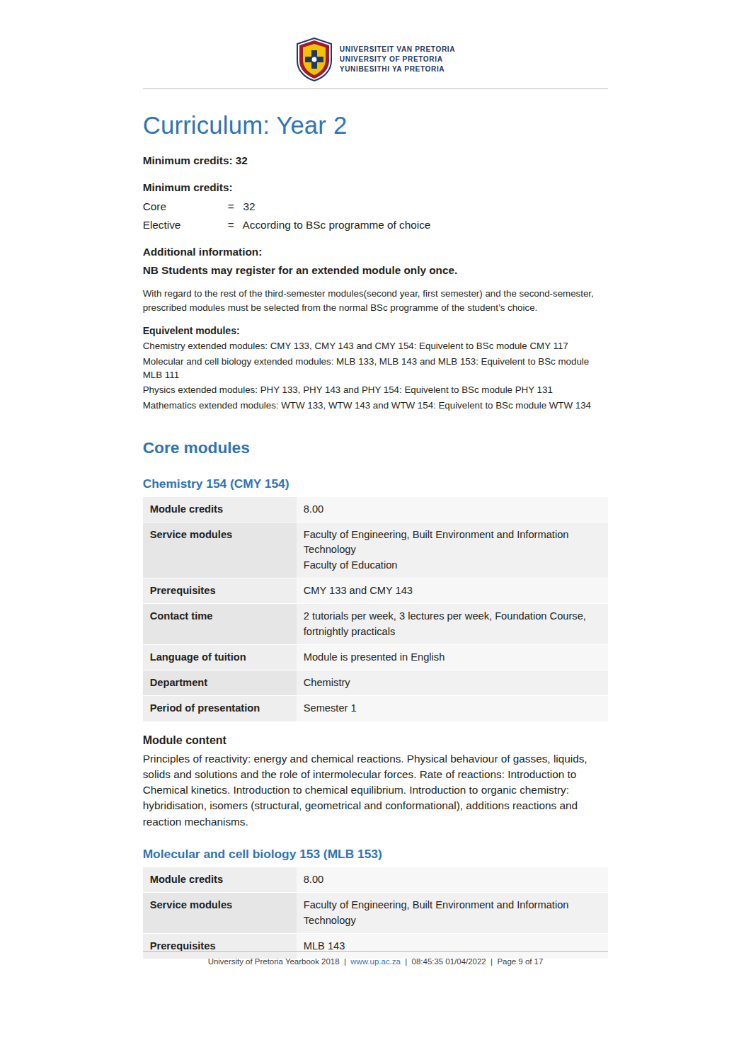Universiteit van Pretoria University of Pretoria Yunibesithi ya Pretoria
Curriculum: Year 2
Minimum credits: 32
Minimum credits:
Core= 32
Elective= According to BSc programme of choice
Additional information:
NB Students may register for an extended module only once.
With regard to the rest of the third-semester modules(second year, first semester) and the second-semester, prescribed modules must be selected from the normal BSc programme of the student’s choice.
Equivelent modules:
Chemistry extended modules: CMY 133, CMY 143 and CMY 154: Equivelent to BSc module CMY 117
Molecular and cell biology extended modules: MLB 133, MLB 143 and MLB 153: Equivelent to BSc module MLB 111
Physics extended modules: PHY 133, PHY 143 and PHY 154: Equivelent to BSc module PHY 131
Mathematics extended modules: WTW 133, WTW 143 and WTW 154: Equivelent to BSc module WTW 134
Core modules
Chemistry 154 (CMY 154)
| Module credits | 8.00 |
| Service modules | Faculty of Engineering, Built Environment and Information Technology Faculty of Education |
| Prerequisites | CMY 133 and CMY 143 |
| Contact time | 2 tutorials per week, 3 lectures per week, Foundation Course, fortnightly practicals |
| Language of tuition | Module is presented in English |
| Department | Chemistry |
| Period of presentation | Semester 1 |
Module content
Principles of reactivity: energy and chemical reactions. Physical behaviour of gasses, liquids, solids and solutions and the role of intermolecular forces. Rate of reactions: Introduction to Chemical kinetics. Introduction to chemical equilibrium. Introduction to organic chemistry: hybridisation, isomers (structural, geometrical and conformational), additions reactions and reaction mechanisms.
Molecular and cell biology 153 (MLB 153)
| Module credits | 8.00 |
| Service modules | Faculty of Engineering, Built Environment and Information Technology |
| Prerequisites | MLB 143 |
University of Pretoria Yearbook 2018 | www.up.ac.za | 08:45:35 01/04/2022 | Page 9 of 17